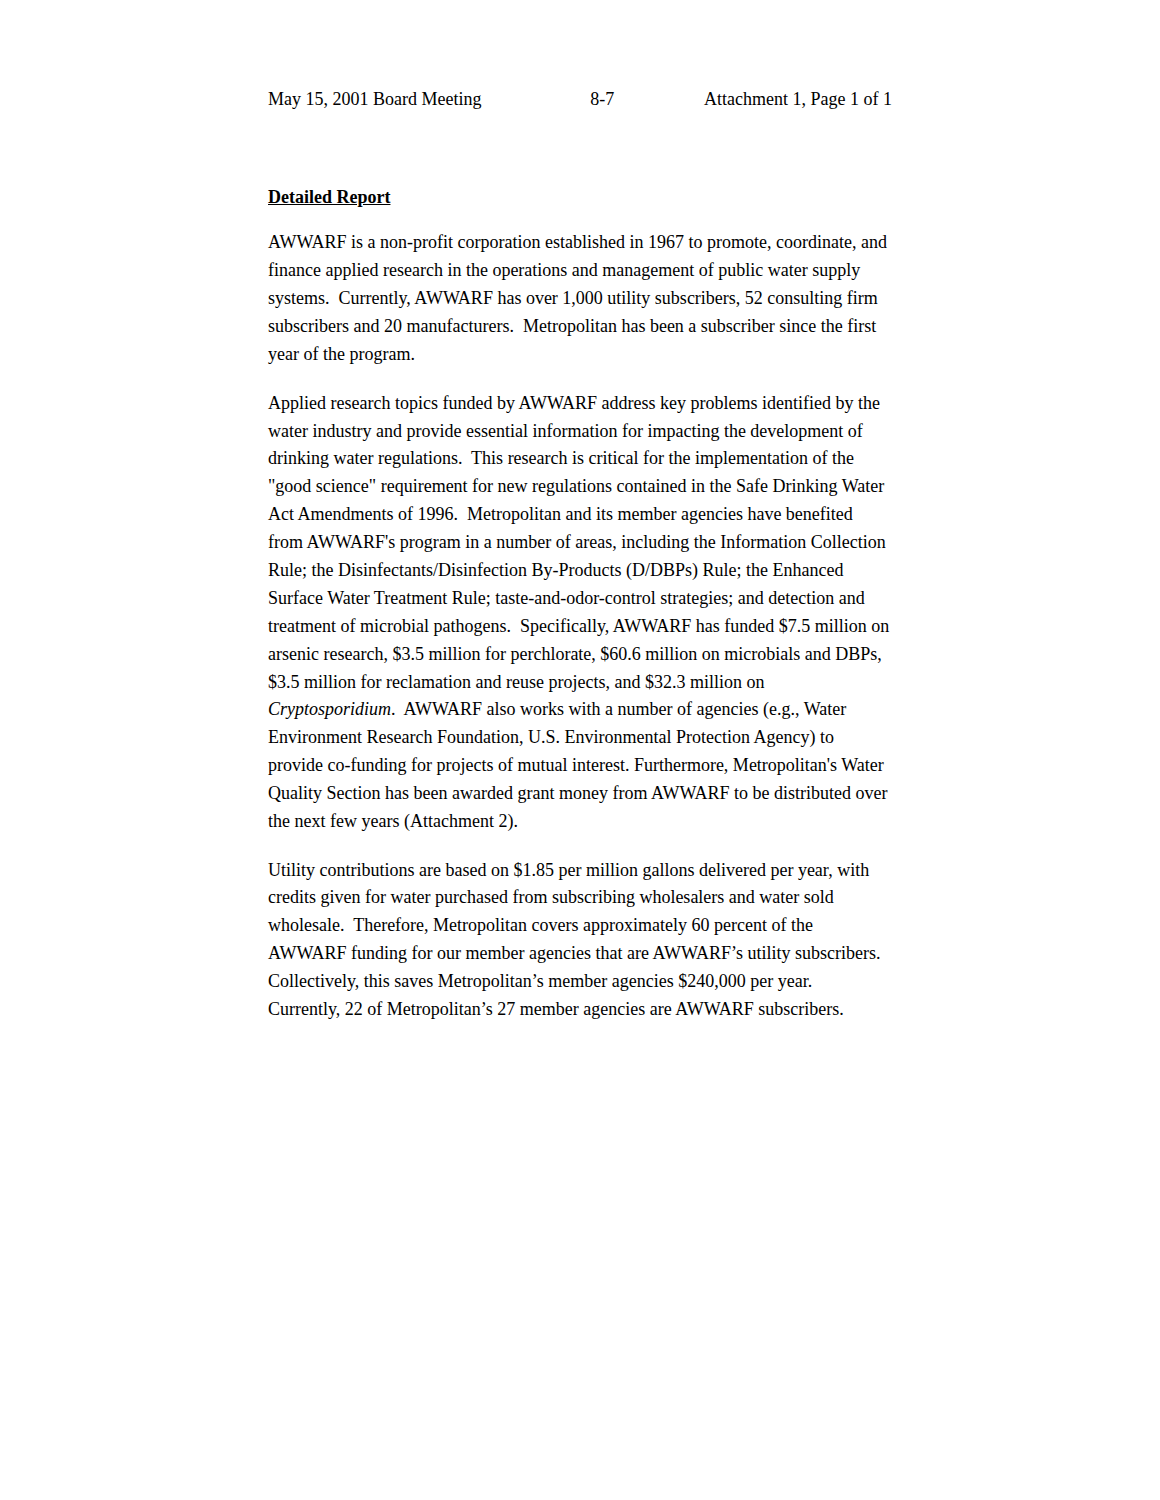May 15, 2001 Board Meeting
8-7
Attachment 1, Page 1 of 1
Detailed Report
AWWARF is a non-profit corporation established in 1967 to promote, coordinate, and finance applied research in the operations and management of public water supply systems. Currently, AWWARF has over 1,000 utility subscribers, 52 consulting firm subscribers and 20 manufacturers. Metropolitan has been a subscriber since the first year of the program.
Applied research topics funded by AWWARF address key problems identified by the water industry and provide essential information for impacting the development of drinking water regulations. This research is critical for the implementation of the "good science" requirement for new regulations contained in the Safe Drinking Water Act Amendments of 1996. Metropolitan and its member agencies have benefited from AWWARF's program in a number of areas, including the Information Collection Rule; the Disinfectants/Disinfection By-Products (D/DBPs) Rule; the Enhanced Surface Water Treatment Rule; taste-and-odor-control strategies; and detection and treatment of microbial pathogens. Specifically, AWWARF has funded $7.5 million on arsenic research, $3.5 million for perchlorate, $60.6 million on microbials and DBPs, $3.5 million for reclamation and reuse projects, and $32.3 million on Cryptosporidium. AWWARF also works with a number of agencies (e.g., Water Environment Research Foundation, U.S. Environmental Protection Agency) to provide co-funding for projects of mutual interest. Furthermore, Metropolitan's Water Quality Section has been awarded grant money from AWWARF to be distributed over the next few years (Attachment 2).
Utility contributions are based on $1.85 per million gallons delivered per year, with credits given for water purchased from subscribing wholesalers and water sold wholesale. Therefore, Metropolitan covers approximately 60 percent of the AWWARF funding for our member agencies that are AWWARF’s utility subscribers. Collectively, this saves Metropolitan’s member agencies $240,000 per year. Currently, 22 of Metropolitan’s 27 member agencies are AWWARF subscribers.